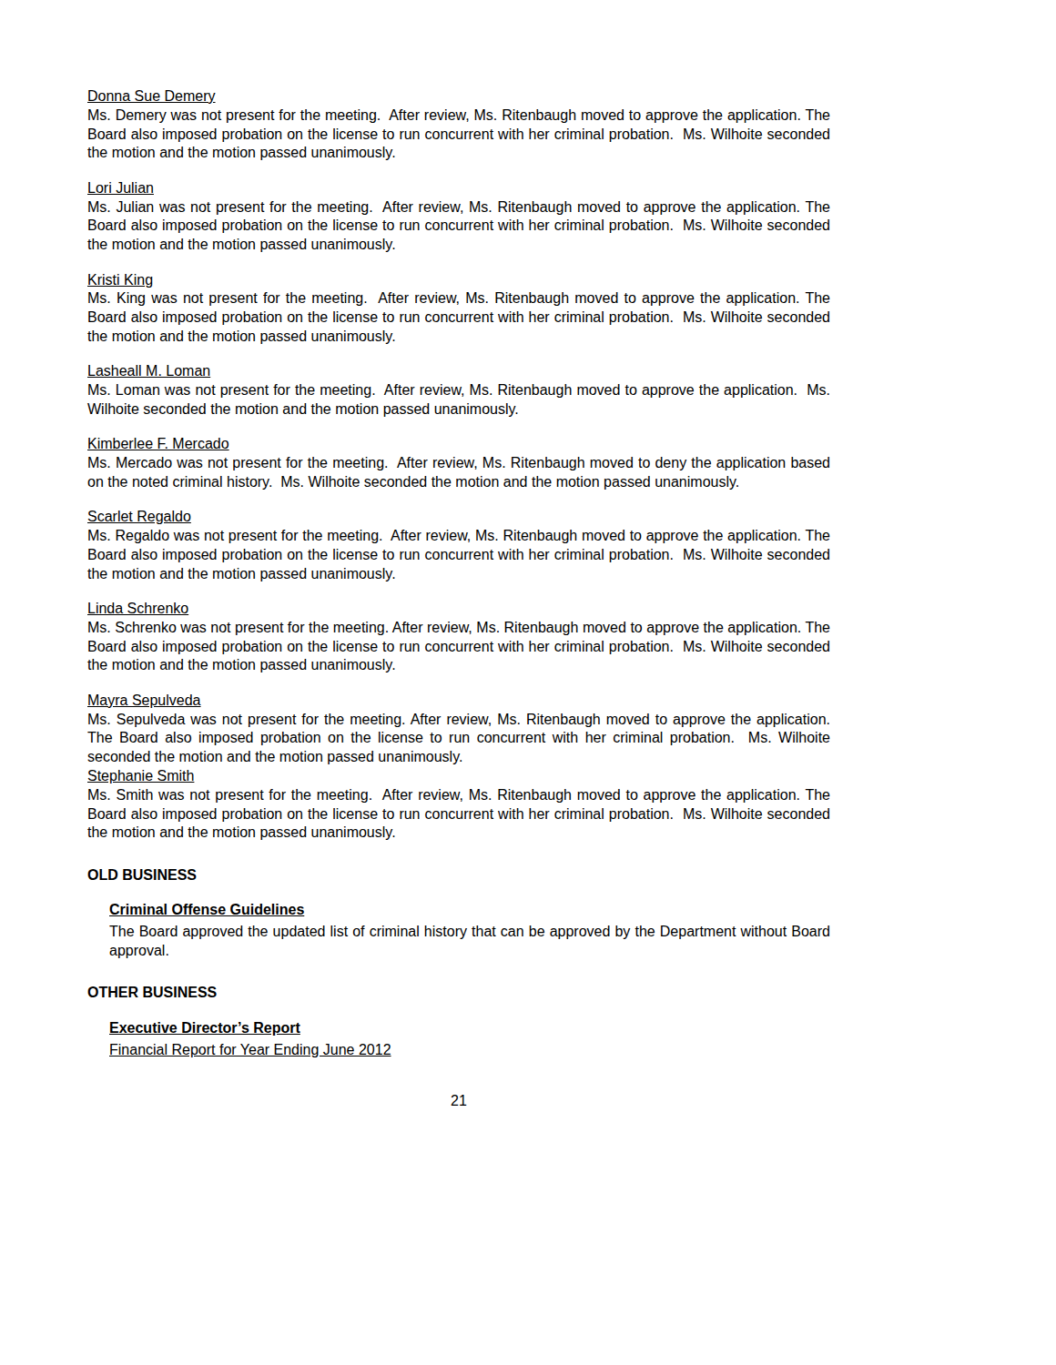Donna Sue Demery
Ms. Demery was not present for the meeting. After review, Ms. Ritenbaugh moved to approve the application. The Board also imposed probation on the license to run concurrent with her criminal probation. Ms. Wilhoite seconded the motion and the motion passed unanimously.
Lori Julian
Ms. Julian was not present for the meeting. After review, Ms. Ritenbaugh moved to approve the application. The Board also imposed probation on the license to run concurrent with her criminal probation. Ms. Wilhoite seconded the motion and the motion passed unanimously.
Kristi King
Ms. King was not present for the meeting. After review, Ms. Ritenbaugh moved to approve the application. The Board also imposed probation on the license to run concurrent with her criminal probation. Ms. Wilhoite seconded the motion and the motion passed unanimously.
Lasheall M. Loman
Ms. Loman was not present for the meeting. After review, Ms. Ritenbaugh moved to approve the application. Ms. Wilhoite seconded the motion and the motion passed unanimously.
Kimberlee F. Mercado
Ms. Mercado was not present for the meeting. After review, Ms. Ritenbaugh moved to deny the application based on the noted criminal history. Ms. Wilhoite seconded the motion and the motion passed unanimously.
Scarlet Regaldo
Ms. Regaldo was not present for the meeting. After review, Ms. Ritenbaugh moved to approve the application. The Board also imposed probation on the license to run concurrent with her criminal probation. Ms. Wilhoite seconded the motion and the motion passed unanimously.
Linda Schrenko
Ms. Schrenko was not present for the meeting. After review, Ms. Ritenbaugh moved to approve the application. The Board also imposed probation on the license to run concurrent with her criminal probation. Ms. Wilhoite seconded the motion and the motion passed unanimously.
Mayra Sepulveda
Ms. Sepulveda was not present for the meeting. After review, Ms. Ritenbaugh moved to approve the application. The Board also imposed probation on the license to run concurrent with her criminal probation. Ms. Wilhoite seconded the motion and the motion passed unanimously.
Stephanie Smith
Ms. Smith was not present for the meeting. After review, Ms. Ritenbaugh moved to approve the application. The Board also imposed probation on the license to run concurrent with her criminal probation. Ms. Wilhoite seconded the motion and the motion passed unanimously.
OLD BUSINESS
Criminal Offense Guidelines
The Board approved the updated list of criminal history that can be approved by the Department without Board approval.
OTHER BUSINESS
Executive Director’s Report
Financial Report for Year Ending June 2012
21